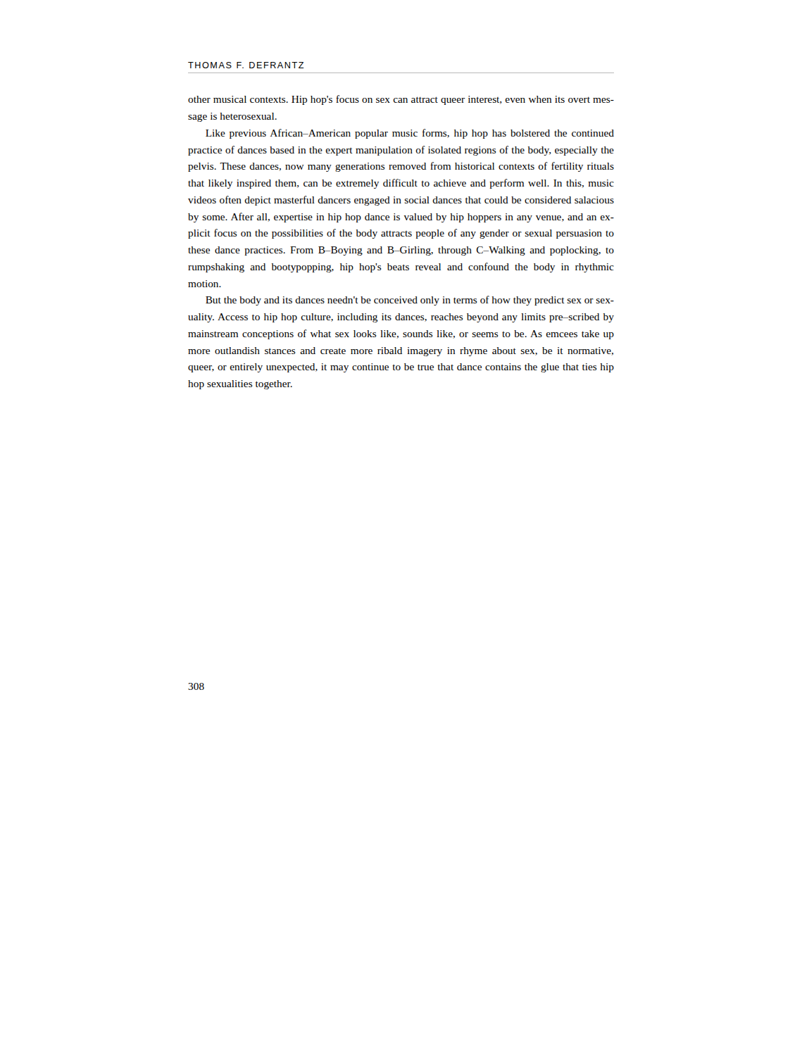Thomas F. DeFrantz
other musical contexts. Hip hop's focus on sex can attract queer interest, even when its overt message is heterosexual.
Like previous African–American popular music forms, hip hop has bolstered the continued practice of dances based in the expert manipulation of isolated regions of the body, especially the pelvis. These dances, now many generations removed from historical contexts of fertility rituals that likely inspired them, can be extremely difficult to achieve and perform well. In this, music videos often depict masterful dancers engaged in social dances that could be considered salacious by some. After all, expertise in hip hop dance is valued by hip hoppers in any venue, and an explicit focus on the possibilities of the body attracts people of any gender or sexual persuasion to these dance practices. From B–Boying and B–Girling, through C–Walking and poplocking, to rumpshaking and bootypopping, hip hop's beats reveal and confound the body in rhythmic motion.
But the body and its dances needn't be conceived only in terms of how they predict sex or sexuality. Access to hip hop culture, including its dances, reaches beyond any limits pre–scribed by mainstream conceptions of what sex looks like, sounds like, or seems to be. As emcees take up more outlandish stances and create more ribald imagery in rhyme about sex, be it normative, queer, or entirely unexpected, it may continue to be true that dance contains the glue that ties hip hop sexualities together.
308